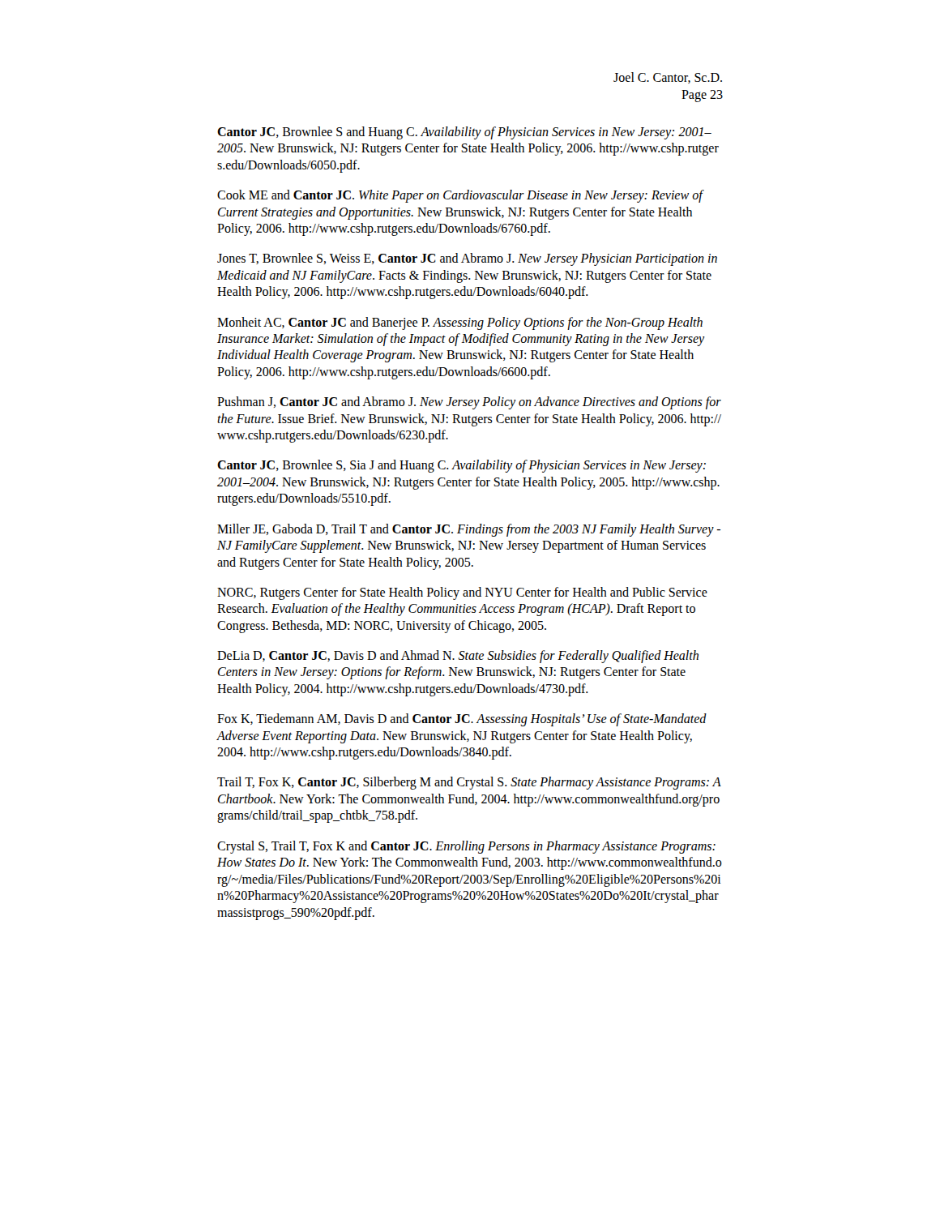Joel C. Cantor, Sc.D. Page 23
Cantor JC, Brownlee S and Huang C. Availability of Physician Services in New Jersey: 2001–2005. New Brunswick, NJ: Rutgers Center for State Health Policy, 2006. http://www.cshp.rutgers.edu/Downloads/6050.pdf.
Cook ME and Cantor JC. White Paper on Cardiovascular Disease in New Jersey: Review of Current Strategies and Opportunities. New Brunswick, NJ: Rutgers Center for State Health Policy, 2006. http://www.cshp.rutgers.edu/Downloads/6760.pdf.
Jones T, Brownlee S, Weiss E, Cantor JC and Abramo J. New Jersey Physician Participation in Medicaid and NJ FamilyCare. Facts & Findings. New Brunswick, NJ: Rutgers Center for State Health Policy, 2006. http://www.cshp.rutgers.edu/Downloads/6040.pdf.
Monheit AC, Cantor JC and Banerjee P. Assessing Policy Options for the Non-Group Health Insurance Market: Simulation of the Impact of Modified Community Rating in the New Jersey Individual Health Coverage Program. New Brunswick, NJ: Rutgers Center for State Health Policy, 2006. http://www.cshp.rutgers.edu/Downloads/6600.pdf.
Pushman J, Cantor JC and Abramo J. New Jersey Policy on Advance Directives and Options for the Future. Issue Brief. New Brunswick, NJ: Rutgers Center for State Health Policy, 2006. http://www.cshp.rutgers.edu/Downloads/6230.pdf.
Cantor JC, Brownlee S, Sia J and Huang C. Availability of Physician Services in New Jersey: 2001–2004. New Brunswick, NJ: Rutgers Center for State Health Policy, 2005. http://www.cshp.rutgers.edu/Downloads/5510.pdf.
Miller JE, Gaboda D, Trail T and Cantor JC. Findings from the 2003 NJ Family Health Survey - NJ FamilyCare Supplement. New Brunswick, NJ: New Jersey Department of Human Services and Rutgers Center for State Health Policy, 2005.
NORC, Rutgers Center for State Health Policy and NYU Center for Health and Public Service Research. Evaluation of the Healthy Communities Access Program (HCAP). Draft Report to Congress. Bethesda, MD: NORC, University of Chicago, 2005.
DeLia D, Cantor JC, Davis D and Ahmad N. State Subsidies for Federally Qualified Health Centers in New Jersey: Options for Reform. New Brunswick, NJ: Rutgers Center for State Health Policy, 2004. http://www.cshp.rutgers.edu/Downloads/4730.pdf.
Fox K, Tiedemann AM, Davis D and Cantor JC. Assessing Hospitals’ Use of State-Mandated Adverse Event Reporting Data. New Brunswick, NJ Rutgers Center for State Health Policy, 2004. http://www.cshp.rutgers.edu/Downloads/3840.pdf.
Trail T, Fox K, Cantor JC, Silberberg M and Crystal S. State Pharmacy Assistance Programs: A Chartbook. New York: The Commonwealth Fund, 2004. http://www.commonwealthfund.org/programs/child/trail_spap_chtbk_758.pdf.
Crystal S, Trail T, Fox K and Cantor JC. Enrolling Persons in Pharmacy Assistance Programs: How States Do It. New York: The Commonwealth Fund, 2003. http://www.commonwealthfund.org/~/media/Files/Publications/Fund%20Report/2003/Sep/Enrolling%20Eligible%20Persons%20in%20Pharmacy%20Assistance%20Programs%20%20How%20States%20Do%20It/crystal_pharmassistprogs_590%20pdf.pdf.